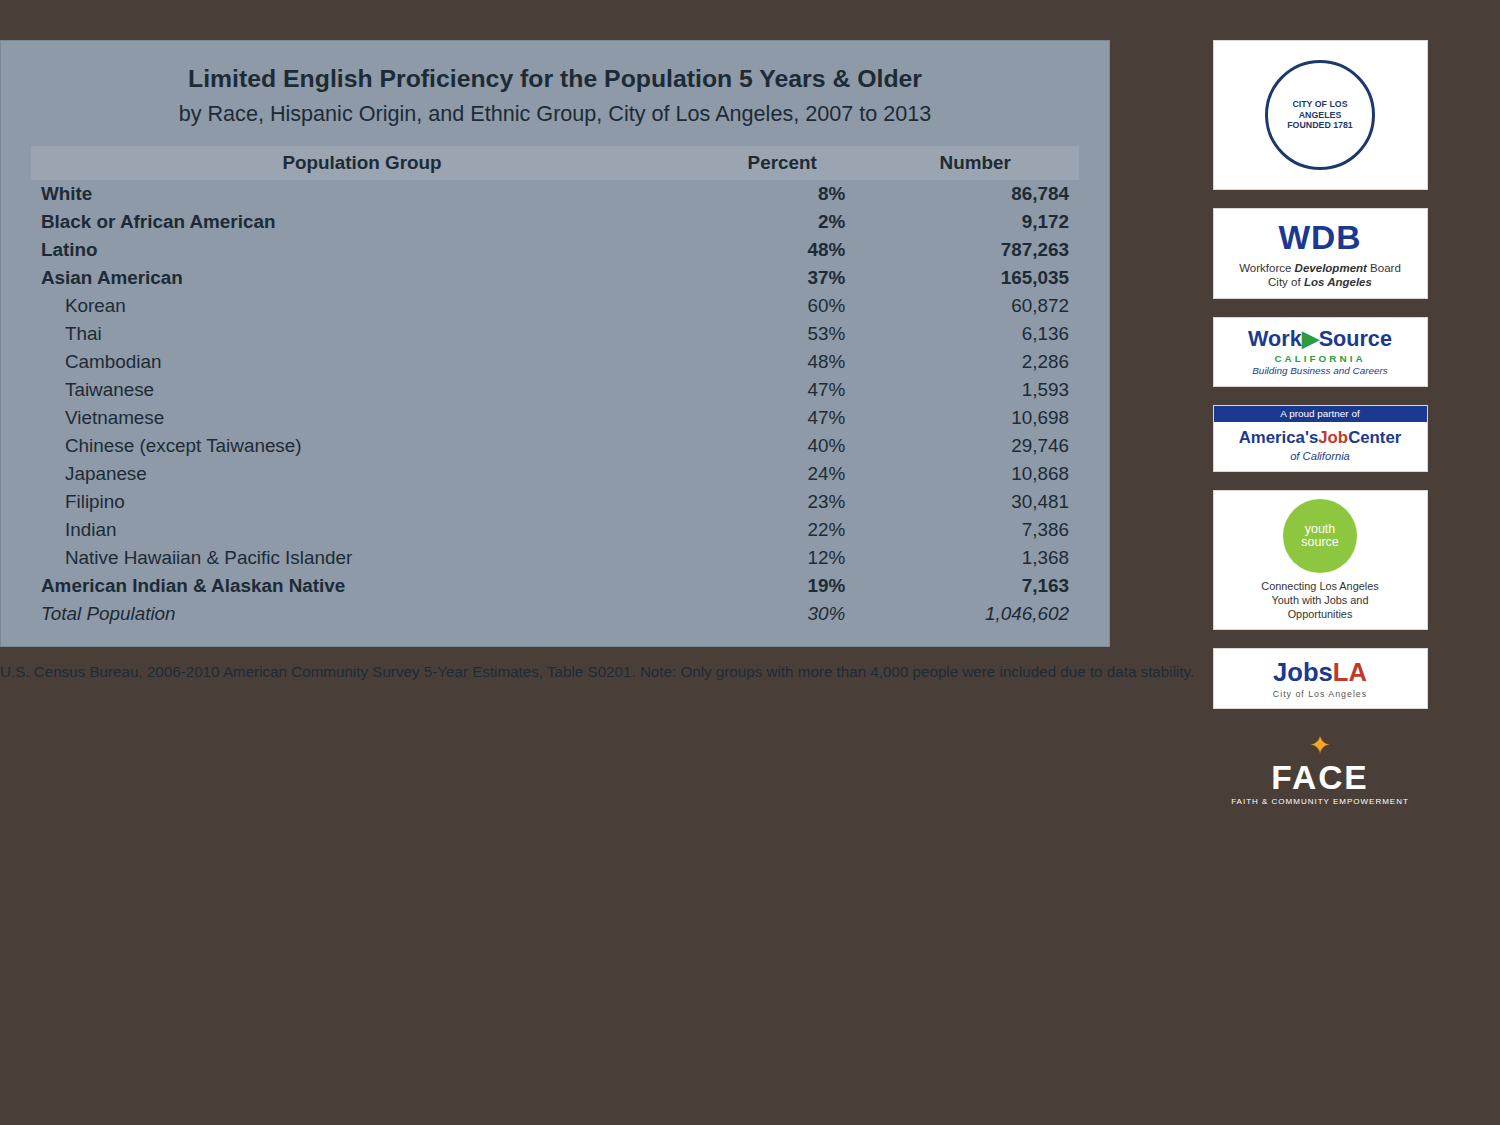Limited English Proficiency for the Population 5 Years & Older
by Race, Hispanic Origin, and Ethnic Group, City of Los Angeles, 2007 to 2013
| Population Group | Percent | Number |
| --- | --- | --- |
| White | 8% | 86,784 |
| Black or African American | 2% | 9,172 |
| Latino | 48% | 787,263 |
| Asian American | 37% | 165,035 |
| Korean | 60% | 60,872 |
| Thai | 53% | 6,136 |
| Cambodian | 48% | 2,286 |
| Taiwanese | 47% | 1,593 |
| Vietnamese | 47% | 10,698 |
| Chinese (except Taiwanese) | 40% | 29,746 |
| Japanese | 24% | 10,868 |
| Filipino | 23% | 30,481 |
| Indian | 22% | 7,386 |
| Native Hawaiian & Pacific Islander | 12% | 1,368 |
| American Indian & Alaskan Native | 19% | 7,163 |
| Total Population | 30% | 1,046,602 |
U.S. Census Bureau, 2006-2010 American Community Survey 5-Year Estimates, Table S0201. Note: Only groups with more than 4,000 people were included due to data stability.
CITY OF LOS ANGELES
FOUNDED 1781
WDB
Workforce Development Board
City of Los Angeles
Work▶Source
CALIFORNIA
Building Business and Careers
A proud partner of
America'sJob Center
of California
youth
source
Connecting Los Angeles
Youth with Jobs and
Opportunities
JobsLA
City of Los Angeles
✦
FACE
FAITH & COMMUNITY EMPOWERMENT